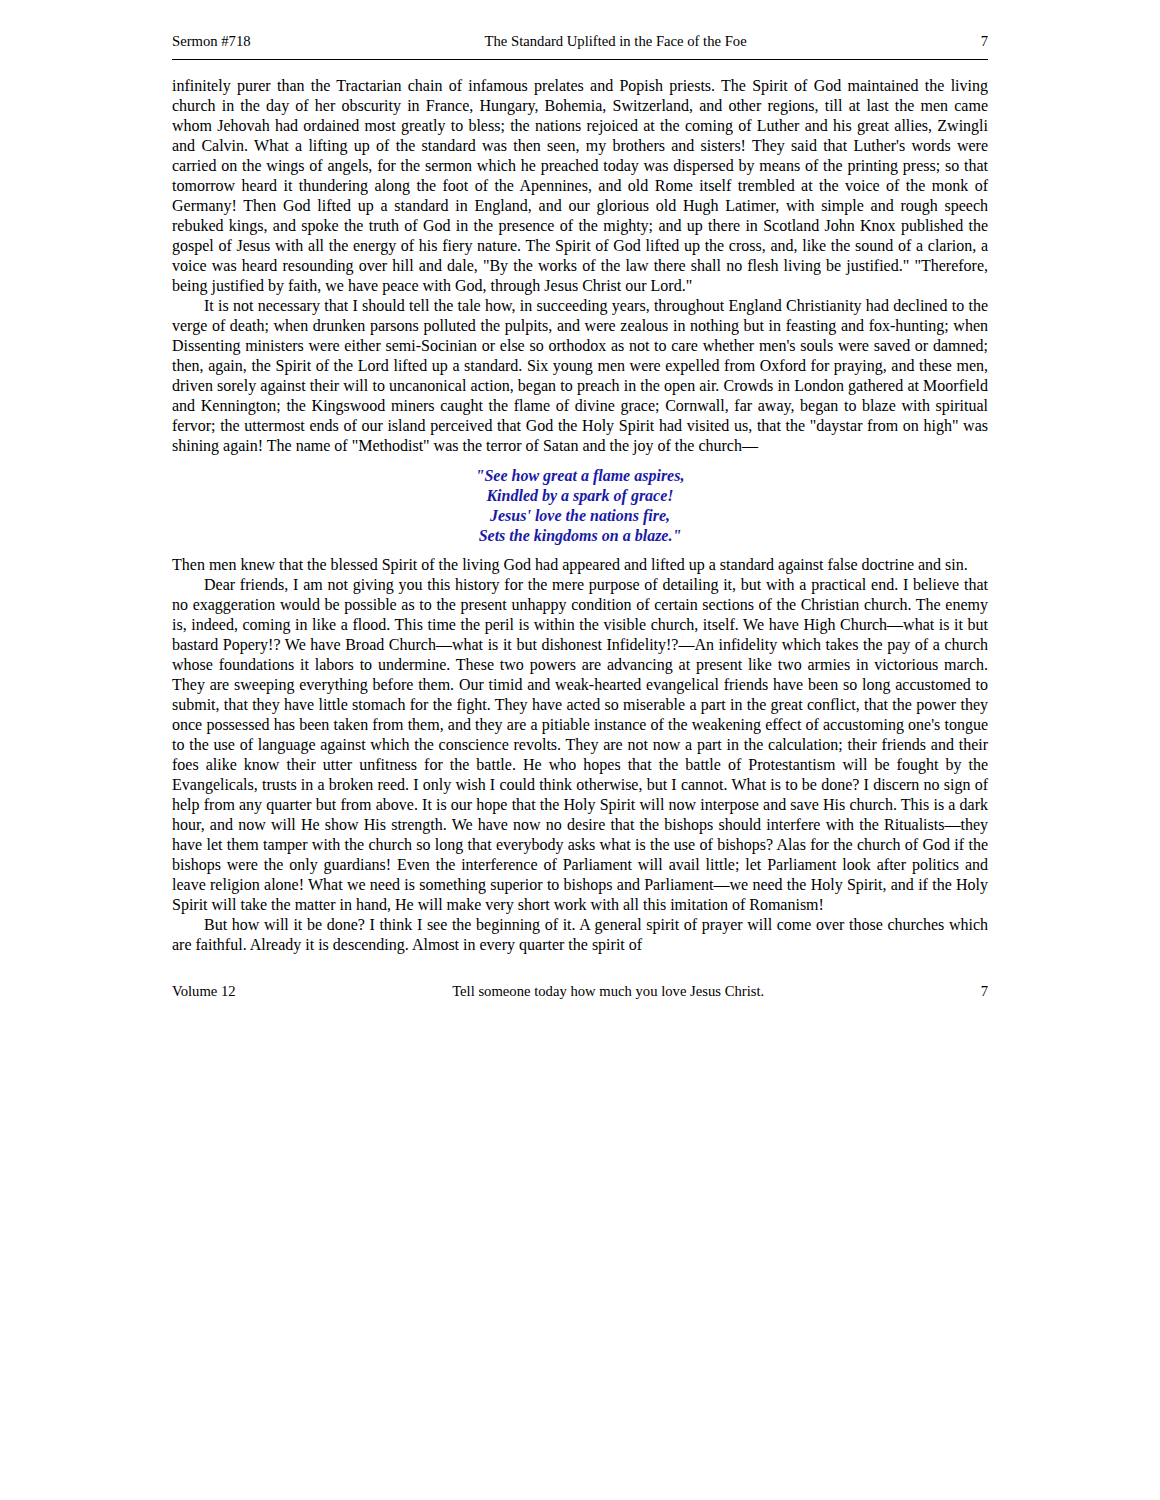Sermon #718 The Standard Uplifted in the Face of the Foe 7
infinitely purer than the Tractarian chain of infamous prelates and Popish priests. The Spirit of God maintained the living church in the day of her obscurity in France, Hungary, Bohemia, Switzerland, and other regions, till at last the men came whom Jehovah had ordained most greatly to bless; the nations rejoiced at the coming of Luther and his great allies, Zwingli and Calvin. What a lifting up of the standard was then seen, my brothers and sisters! They said that Luther's words were carried on the wings of angels, for the sermon which he preached today was dispersed by means of the printing press; so that tomorrow heard it thundering along the foot of the Apennines, and old Rome itself trembled at the voice of the monk of Germany! Then God lifted up a standard in England, and our glorious old Hugh Latimer, with simple and rough speech rebuked kings, and spoke the truth of God in the presence of the mighty; and up there in Scotland John Knox published the gospel of Jesus with all the energy of his fiery nature. The Spirit of God lifted up the cross, and, like the sound of a clarion, a voice was heard resounding over hill and dale, "By the works of the law there shall no flesh living be justified." "Therefore, being justified by faith, we have peace with God, through Jesus Christ our Lord."
It is not necessary that I should tell the tale how, in succeeding years, throughout England Christianity had declined to the verge of death; when drunken parsons polluted the pulpits, and were zealous in nothing but in feasting and fox-hunting; when Dissenting ministers were either semi-Socinian or else so orthodox as not to care whether men's souls were saved or damned; then, again, the Spirit of the Lord lifted up a standard. Six young men were expelled from Oxford for praying, and these men, driven sorely against their will to uncanonical action, began to preach in the open air. Crowds in London gathered at Moorfield and Kennington; the Kingswood miners caught the flame of divine grace; Cornwall, far away, began to blaze with spiritual fervor; the uttermost ends of our island perceived that God the Holy Spirit had visited us, that the "daystar from on high" was shining again! The name of "Methodist" was the terror of Satan and the joy of the church—
"See how great a flame aspires,
Kindled by a spark of grace!
Jesus' love the nations fire,
Sets the kingdoms on a blaze."
Then men knew that the blessed Spirit of the living God had appeared and lifted up a standard against false doctrine and sin.
Dear friends, I am not giving you this history for the mere purpose of detailing it, but with a practical end. I believe that no exaggeration would be possible as to the present unhappy condition of certain sections of the Christian church. The enemy is, indeed, coming in like a flood. This time the peril is within the visible church, itself. We have High Church—what is it but bastard Popery!? We have Broad Church—what is it but dishonest Infidelity!?—An infidelity which takes the pay of a church whose foundations it labors to undermine. These two powers are advancing at present like two armies in victorious march. They are sweeping everything before them. Our timid and weak-hearted evangelical friends have been so long accustomed to submit, that they have little stomach for the fight. They have acted so miserable a part in the great conflict, that the power they once possessed has been taken from them, and they are a pitiable instance of the weakening effect of accustoming one's tongue to the use of language against which the conscience revolts. They are not now a part in the calculation; their friends and their foes alike know their utter unfitness for the battle. He who hopes that the battle of Protestantism will be fought by the Evangelicals, trusts in a broken reed. I only wish I could think otherwise, but I cannot. What is to be done? I discern no sign of help from any quarter but from above. It is our hope that the Holy Spirit will now interpose and save His church. This is a dark hour, and now will He show His strength. We have now no desire that the bishops should interfere with the Ritualists—they have let them tamper with the church so long that everybody asks what is the use of bishops? Alas for the church of God if the bishops were the only guardians! Even the interference of Parliament will avail little; let Parliament look after politics and leave religion alone! What we need is something superior to bishops and Parliament—we need the Holy Spirit, and if the Holy Spirit will take the matter in hand, He will make very short work with all this imitation of Romanism!
But how will it be done? I think I see the beginning of it. A general spirit of prayer will come over those churches which are faithful. Already it is descending. Almost in every quarter the spirit of
Volume 12 Tell someone today how much you love Jesus Christ. 7